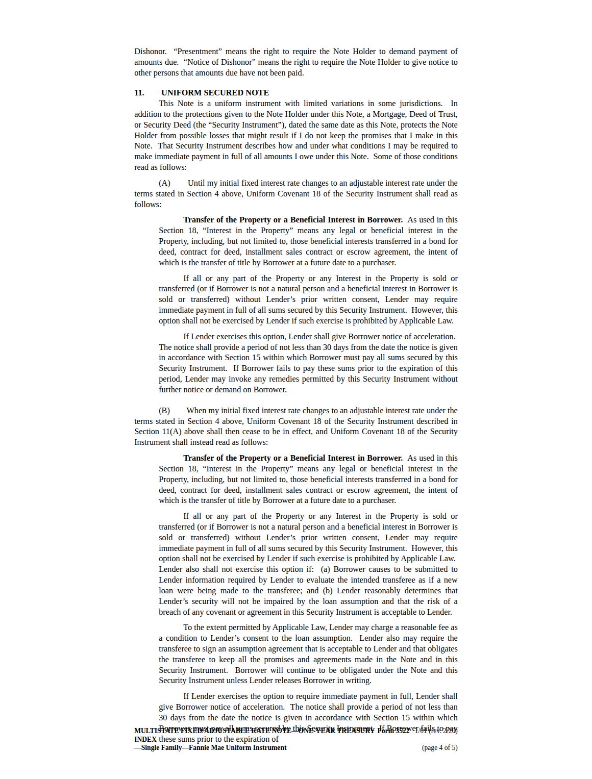Dishonor. “Presentment” means the right to require the Note Holder to demand payment of amounts due. “Notice of Dishonor” means the right to require the Note Holder to give notice to other persons that amounts due have not been paid.
11. Uniform Secured Note
This Note is a uniform instrument with limited variations in some jurisdictions. In addition to the protections given to the Note Holder under this Note, a Mortgage, Deed of Trust, or Security Deed (the “Security Instrument”), dated the same date as this Note, protects the Note Holder from possible losses that might result if I do not keep the promises that I make in this Note. That Security Instrument describes how and under what conditions I may be required to make immediate payment in full of all amounts I owe under this Note. Some of those conditions read as follows:
(A) Until my initial fixed interest rate changes to an adjustable interest rate under the terms stated in Section 4 above, Uniform Covenant 18 of the Security Instrument shall read as follows:
Transfer of the Property or a Beneficial Interest in Borrower. As used in this Section 18, “Interest in the Property” means any legal or beneficial interest in the Property, including, but not limited to, those beneficial interests transferred in a bond for deed, contract for deed, installment sales contract or escrow agreement, the intent of which is the transfer of title by Borrower at a future date to a purchaser.
If all or any part of the Property or any Interest in the Property is sold or transferred (or if Borrower is not a natural person and a beneficial interest in Borrower is sold or transferred) without Lender’s prior written consent, Lender may require immediate payment in full of all sums secured by this Security Instrument. However, this option shall not be exercised by Lender if such exercise is prohibited by Applicable Law.
If Lender exercises this option, Lender shall give Borrower notice of acceleration. The notice shall provide a period of not less than 30 days from the date the notice is given in accordance with Section 15 within which Borrower must pay all sums secured by this Security Instrument. If Borrower fails to pay these sums prior to the expiration of this period, Lender may invoke any remedies permitted by this Security Instrument without further notice or demand on Borrower.
(B) When my initial fixed interest rate changes to an adjustable interest rate under the terms stated in Section 4 above, Uniform Covenant 18 of the Security Instrument described in Section 11(A) above shall then cease to be in effect, and Uniform Covenant 18 of the Security Instrument shall instead read as follows:
Transfer of the Property or a Beneficial Interest in Borrower. As used in this Section 18, “Interest in the Property” means any legal or beneficial interest in the Property, including, but not limited to, those beneficial interests transferred in a bond for deed, contract for deed, installment sales contract or escrow agreement, the intent of which is the transfer of title by Borrower at a future date to a purchaser.
If all or any part of the Property or any Interest in the Property is sold or transferred (or if Borrower is not a natural person and a beneficial interest in Borrower is sold or transferred) without Lender’s prior written consent, Lender may require immediate payment in full of all sums secured by this Security Instrument. However, this option shall not be exercised by Lender if such exercise is prohibited by Applicable Law. Lender also shall not exercise this option if: (a) Borrower causes to be submitted to Lender information required by Lender to evaluate the intended transferee as if a new loan were being made to the transferee; and (b) Lender reasonably determines that Lender’s security will not be impaired by the loan assumption and that the risk of a breach of any covenant or agreement in this Security Instrument is acceptable to Lender.
To the extent permitted by Applicable Law, Lender may charge a reasonable fee as a condition to Lender’s consent to the loan assumption. Lender also may require the transferee to sign an assumption agreement that is acceptable to Lender and that obligates the transferee to keep all the promises and agreements made in the Note and in this Security Instrument. Borrower will continue to be obligated under the Note and this Security Instrument unless Lender releases Borrower in writing.
If Lender exercises the option to require immediate payment in full, Lender shall give Borrower notice of acceleration. The notice shall provide a period of not less than 30 days from the date the notice is given in accordance with Section 15 within which Borrower must pay all sums secured by this Security Instrument. If Borrower fails to pay these sums prior to the expiration of
| MULTISTATE FIXED/ADJUSTABLE RATE NOTE—ONE-YEAR TREASURY INDEX | Form 3522 1/01 (rev. 2/20) |
| —Single Family—Fannie Mae Uniform Instrument | (page 4 of 5) |